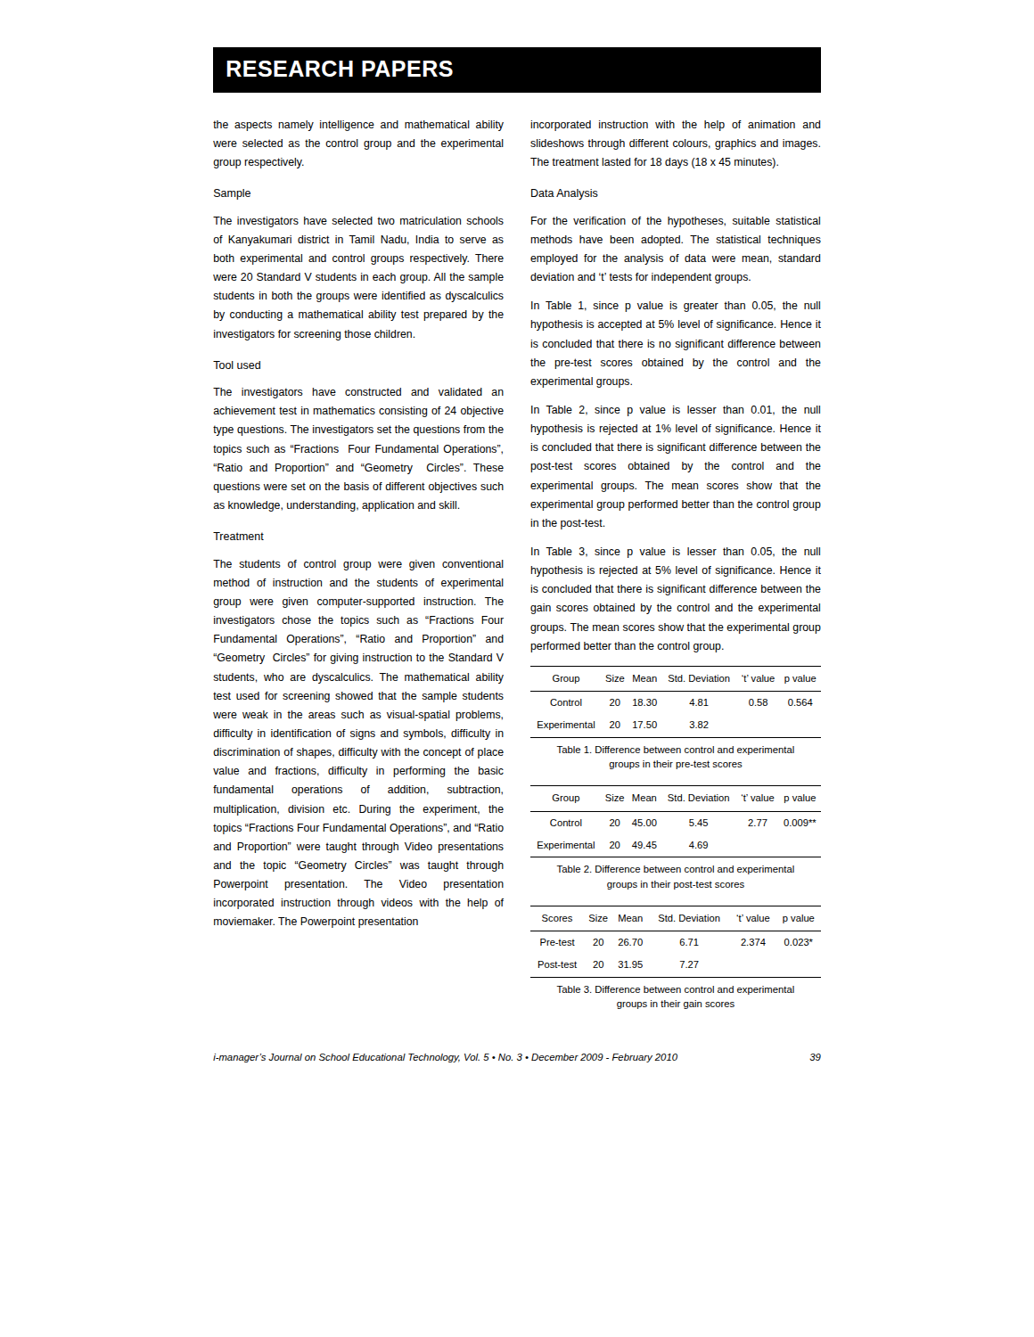RESEARCH PAPERS
the aspects namely intelligence and mathematical ability were selected as the control group and the experimental group respectively.
Sample
The investigators have selected two matriculation schools of Kanyakumari district in Tamil Nadu, India to serve as both experimental and control groups respectively. There were 20 Standard V students in each group. All the sample students in both the groups were identified as dyscalculics by conducting a mathematical ability test prepared by the investigators for screening those children.
Tool used
The investigators have constructed and validated an achievement test in mathematics consisting of 24 objective type questions. The investigators set the questions from the topics such as “Fractions Four Fundamental Operations”, “Ratio and Proportion” and “Geometry Circles”. These questions were set on the basis of different objectives such as knowledge, understanding, application and skill.
Treatment
The students of control group were given conventional method of instruction and the students of experimental group were given computer-supported instruction. The investigators chose the topics such as “Fractions Four Fundamental Operations”, “Ratio and Proportion” and “Geometry Circles” for giving instruction to the Standard V students, who are dyscalculics. The mathematical ability test used for screening showed that the sample students were weak in the areas such as visual-spatial problems, difficulty in identification of signs and symbols, difficulty in discrimination of shapes, difficulty with the concept of place value and fractions, difficulty in performing the basic fundamental operations of addition, subtraction, multiplication, division etc. During the experiment, the topics “Fractions Four Fundamental Operations”, and “Ratio and Proportion” were taught through Video presentations and the topic “Geometry Circles” was taught through Powerpoint presentation. The Video presentation incorporated instruction through videos with the help of moviemaker. The Powerpoint presentation
incorporated instruction with the help of animation and slideshows through different colours, graphics and images. The treatment lasted for 18 days (18 x 45 minutes).
Data Analysis
For the verification of the hypotheses, suitable statistical methods have been adopted. The statistical techniques employed for the analysis of data were mean, standard deviation and ‘t’ tests for independent groups.
In Table 1, since p value is greater than 0.05, the null hypothesis is accepted at 5% level of significance. Hence it is concluded that there is no significant difference between the pre-test scores obtained by the control and the experimental groups.
In Table 2, since p value is lesser than 0.01, the null hypothesis is rejected at 1% level of significance. Hence it is concluded that there is significant difference between the post-test scores obtained by the control and the experimental groups. The mean scores show that the experimental group performed better than the control group in the post-test.
In Table 3, since p value is lesser than 0.05, the null hypothesis is rejected at 5% level of significance. Hence it is concluded that there is significant difference between the gain scores obtained by the control and the experimental groups. The mean scores show that the experimental group performed better than the control group.
| Group | Size | Mean | Std. Deviation | ‘t’ value | p value |
| --- | --- | --- | --- | --- | --- |
| Control | 20 | 18.30 | 4.81 | 0.58 | 0.564 |
| Experimental | 20 | 17.50 | 3.82 | | |
Table 1. Difference between control and experimental
groups in their pre-test scores
| Group | Size | Mean | Std. Deviation | ‘t’ value | p value |
| --- | --- | --- | --- | --- | --- |
| Control | 20 | 45.00 | 5.45 | 2.77 | 0.009** |
| Experimental | 20 | 49.45 | 4.69 | | |
Table 2. Difference between control and experimental
groups in their post-test scores
| Scores | Size | Mean | Std. Deviation | ‘t’ value | p value |
| --- | --- | --- | --- | --- | --- |
| Pre-test | 20 | 26.70 | 6.71 | 2.374 | 0.023* |
| Post-test | 20 | 31.95 | 7.27 | | |
Table 3. Difference between control and experimental
groups in their gain scores
i-manager’s Journal on School Educational Technology, Vol. 5 • No. 3 • December 2009 - February 2010
39